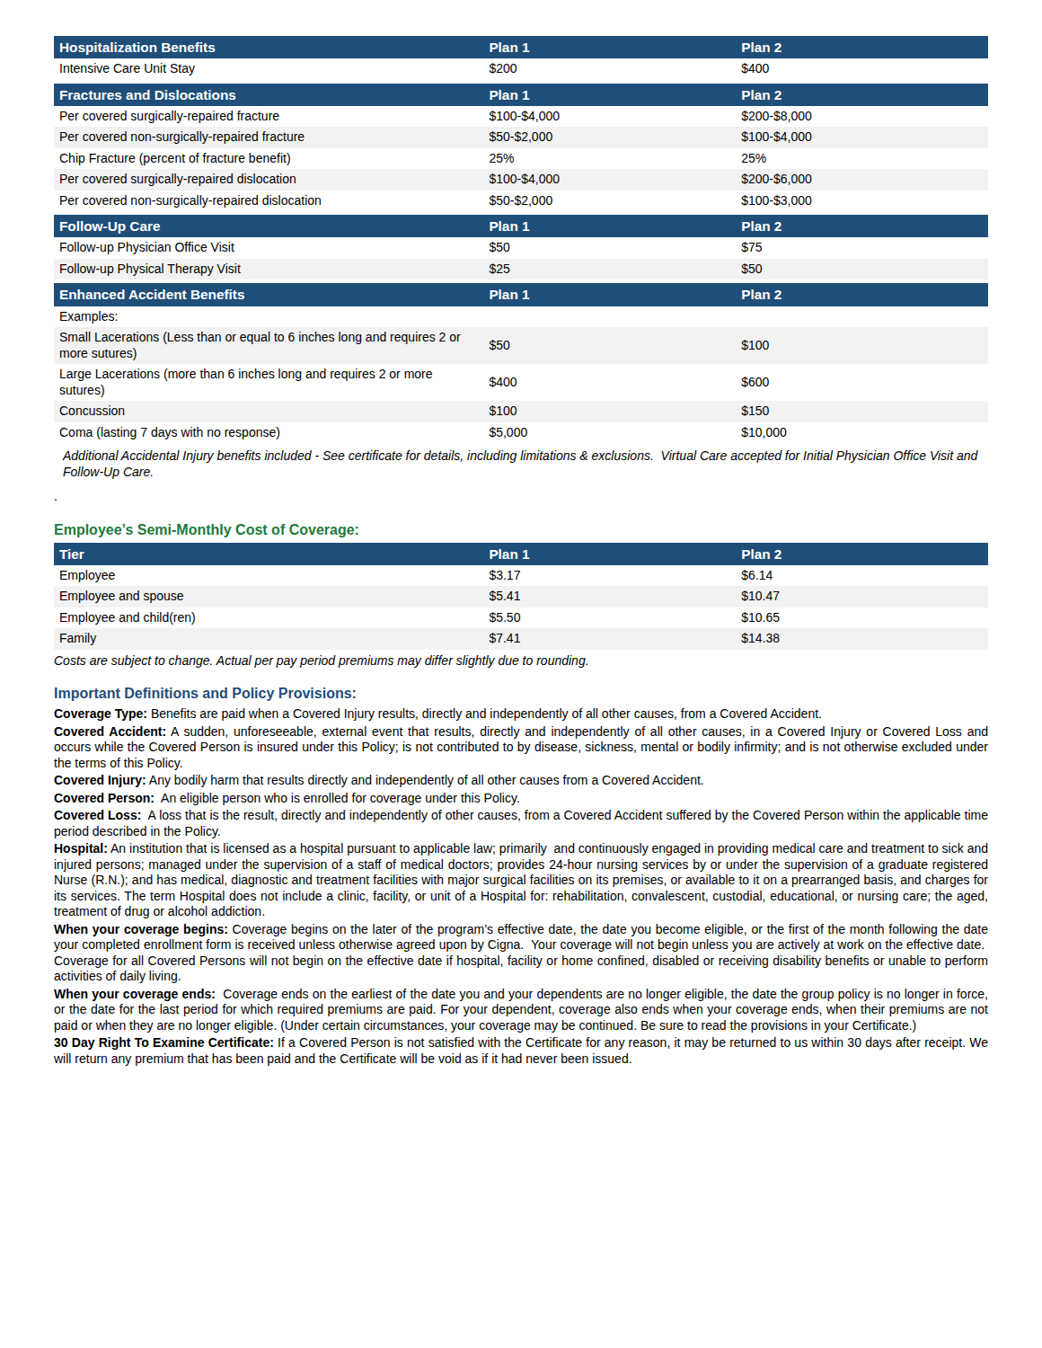| Hospitalization Benefits | Plan 1 | Plan 2 |
| Intensive Care Unit Stay | $200 | $400 |
| Fractures and Dislocations | Plan 1 | Plan 2 |
| Per covered surgically-repaired fracture | $100-$4,000 | $200-$8,000 |
| Per covered non-surgically-repaired fracture | $50-$2,000 | $100-$4,000 |
| Chip Fracture (percent of fracture benefit) | 25% | 25% |
| Per covered surgically-repaired dislocation | $100-$4,000 | $200-$6,000 |
| Per covered non-surgically-repaired dislocation | $50-$2,000 | $100-$3,000 |
| Follow-Up Care | Plan 1 | Plan 2 |
| Follow-up Physician Office Visit | $50 | $75 |
| Follow-up Physical Therapy Visit | $25 | $50 |
| Enhanced Accident Benefits | Plan 1 | Plan 2 |
| Examples: | | |
| Small Lacerations (Less than or equal to 6 inches long and requires 2 or more sutures) | $50 | $100 |
| Large Lacerations (more than 6 inches long and requires 2 or more sutures) | $400 | $600 |
| Concussion | $100 | $150 |
| Coma (lasting 7 days with no response) | $5,000 | $10,000 |
Additional Accidental Injury benefits included - See certificate for details, including limitations & exclusions. Virtual Care accepted for Initial Physician Office Visit and Follow-Up Care.
.
Employee’s Semi-Monthly Cost of Coverage:
| Tier | Plan 1 | Plan 2 |
| Employee | $3.17 | $6.14 |
| Employee and spouse | $5.41 | $10.47 |
| Employee and child(ren) | $5.50 | $10.65 |
| Family | $7.41 | $14.38 |
Costs are subject to change. Actual per pay period premiums may differ slightly due to rounding.
Important Definitions and Policy Provisions:
Coverage Type: Benefits are paid when a Covered Injury results, directly and independently of all other causes, from a Covered Accident.
Covered Accident: A sudden, unforeseeable, external event that results, directly and independently of all other causes, in a Covered Injury or Covered Loss and occurs while the Covered Person is insured under this Policy; is not contributed to by disease, sickness, mental or bodily infirmity; and is not otherwise excluded under the terms of this Policy.
Covered Injury: Any bodily harm that results directly and independently of all other causes from a Covered Accident.
Covered Person: An eligible person who is enrolled for coverage under this Policy.
Covered Loss: A loss that is the result, directly and independently of other causes, from a Covered Accident suffered by the Covered Person within the applicable time period described in the Policy.
Hospital: An institution that is licensed as a hospital pursuant to applicable law; primarily and continuously engaged in providing medical care and treatment to sick and injured persons; managed under the supervision of a staff of medical doctors; provides 24-hour nursing services by or under the supervision of a graduate registered Nurse (R.N.); and has medical, diagnostic and treatment facilities with major surgical facilities on its premises, or available to it on a prearranged basis, and charges for its services. The term Hospital does not include a clinic, facility, or unit of a Hospital for: rehabilitation, convalescent, custodial, educational, or nursing care; the aged, treatment of drug or alcohol addiction.
When your coverage begins: Coverage begins on the later of the program’s effective date, the date you become eligible, or the first of the month following the date your completed enrollment form is received unless otherwise agreed upon by Cigna. Your coverage will not begin unless you are actively at work on the effective date. Coverage for all Covered Persons will not begin on the effective date if hospital, facility or home confined, disabled or receiving disability benefits or unable to perform activities of daily living.
When your coverage ends: Coverage ends on the earliest of the date you and your dependents are no longer eligible, the date the group policy is no longer in force, or the date for the last period for which required premiums are paid. For your dependent, coverage also ends when your coverage ends, when their premiums are not paid or when they are no longer eligible. (Under certain circumstances, your coverage may be continued. Be sure to read the provisions in your Certificate.)
30 Day Right To Examine Certificate: If a Covered Person is not satisfied with the Certificate for any reason, it may be returned to us within 30 days after receipt. We will return any premium that has been paid and the Certificate will be void as if it had never been issued.